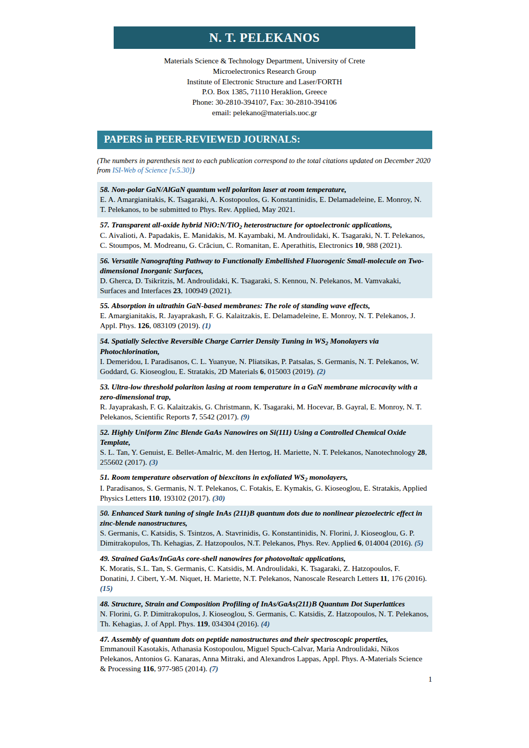N. T. PELEKANOS
Materials Science & Technology Department, University of Crete
Microelectronics Research Group
Institute of Electronic Structure and Laser/FORTH
P.O. Box 1385, 71110 Heraklion, Greece
Phone: 30-2810-394107, Fax: 30-2810-394106
email: pelekano@materials.uoc.gr
PAPERS in PEER-REVIEWED JOURNALS:
(The numbers in parenthesis next to each publication correspond to the total citations updated on December 2020 from ISI-Web of Science [v.5.30])
58. Non-polar GaN/AlGaN quantum well polariton laser at room temperature,
E. A. Amargianitakis, K. Tsagaraki, A. Kostopoulos, G. Konstantinidis, E. Delamadeleine, E. Monroy, N. T. Pelekanos, to be submitted to Phys. Rev. Applied, May 2021.
57. Transparent all-oxide hybrid NiO:N/TiO2 heterostructure for optoelectronic applications,
C. Aivalioti, A. Papadakis, E. Manidakis, M. Kayambaki, M. Androulidaki, K. Tsagaraki, N. T. Pelekanos, C. Stoumpos, M. Modreanu, G. Crăciun, C. Romanitan, E. Aperathitis, Electronics 10, 988 (2021).
56. Versatile Nanografting Pathway to Functionally Embellished Fluorogenic Small-molecule on Two-dimensional Inorganic Surfaces,
D. Gherca, D. Tsikritzis, M. Androulidaki, K. Tsagaraki, S. Kennou, N. Pelekanos, M. Vamvakaki, Surfaces and Interfaces 23, 100949 (2021).
55. Absorption in ultrathin GaN-based membranes: The role of standing wave effects,
E. Amargianitakis, R. Jayaprakash, F. G. Kalaitzakis, E. Delamadeleine, E. Monroy, N. T. Pelekanos, J. Appl. Phys. 126, 083109 (2019). (1)
54. Spatially Selective Reversible Charge Carrier Density Tuning in WS2 Monolayers via Photochlorination,
I. Demeridou, I. Paradisanos, C. L. Yuanyue, N. Pliatsikas, P. Patsalas, S. Germanis, N. T. Pelekanos, W. Goddard, G. Kioseoglou, E. Stratakis, 2D Materials 6, 015003 (2019). (2)
53. Ultra-low threshold polariton lasing at room temperature in a GaN membrane microcavity with a zero-dimensional trap,
R. Jayaprakash, F. G. Kalaitzakis, G. Christmann, K. Tsagaraki, M. Hocevar, B. Gayral, E. Monroy, N. T. Pelekanos, Scientific Reports 7, 5542 (2017). (9)
52. Highly Uniform Zinc Blende GaAs Nanowires on Si(111) Using a Controlled Chemical Oxide Template,
S. L. Tan, Y. Genuist, E. Bellet-Amalric, M. den Hertog, H. Mariette, N. T. Pelekanos, Nanotechnology 28, 255602 (2017). (3)
51. Room temperature observation of biexcitons in exfoliated WS2 monolayers,
I. Paradisanos, S. Germanis, N. T. Pelekanos, C. Fotakis, E. Kymakis, G. Kioseoglou, E. Stratakis, Applied Physics Letters 110, 193102 (2017). (30)
50. Enhanced Stark tuning of single InAs (211)B quantum dots due to nonlinear piezoelectric effect in zinc-blende nanostructures,
S. Germanis, C. Katsidis, S. Tsintzos, A. Stavrinidis, G. Konstantinidis, N. Florini, J. Kioseoglou, G. P. Dimitrakopulos, Th. Kehagias, Z. Hatzopoulos, N.T. Pelekanos, Phys. Rev. Applied 6, 014004 (2016). (5)
49. Strained GaAs/InGaAs core-shell nanowires for photovoltaic applications,
K. Moratis, S.L. Tan, S. Germanis, C. Katsidis, M. Androulidaki, K. Tsagaraki, Z. Hatzopoulos, F. Donatini, J. Cibert, Y.-M. Niquet, H. Mariette, N.T. Pelekanos, Nanoscale Research Letters 11, 176 (2016). (15)
48. Structure, Strain and Composition Profiling of InAs/GaAs(211)B Quantum Dot Superlattices
N. Florini, G. P. Dimitrakopulos, J. Kioseoglou, S. Germanis, C. Katsidis, Z. Hatzopoulos, N. T. Pelekanos, Th. Kehagias, J. of Appl. Phys. 119, 034304 (2016). (4)
47. Assembly of quantum dots on peptide nanostructures and their spectroscopic properties,
Emmanouil Kasotakis, Athanasia Kostopoulou, Miguel Spuch-Calvar, Maria Androulidaki, Nikos Pelekanos, Antonios G. Kanaras, Anna Mitraki, and Alexandros Lappas, Appl. Phys. A-Materials Science & Processing 116, 977-985 (2014). (7)
1